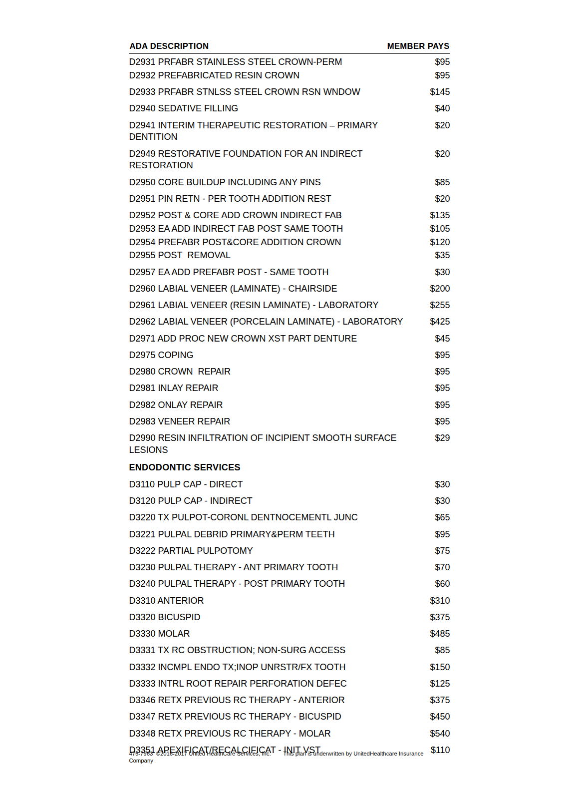| ADA DESCRIPTION | MEMBER PAYS |
| --- | --- |
| D2931 PRFABR STAINLESS STEEL CROWN-PERM | $95 |
| D2932 PREFABRICATED RESIN CROWN | $95 |
| D2933 PRFABR STNLSS STEEL CROWN RSN WNDOW | $145 |
| D2940 SEDATIVE FILLING | $40 |
| D2941 INTERIM THERAPEUTIC RESTORATION – PRIMARY DENTITION | $20 |
| D2949 RESTORATIVE FOUNDATION FOR AN INDIRECT RESTORATION | $20 |
| D2950 CORE BUILDUP INCLUDING ANY PINS | $85 |
| D2951 PIN RETN - PER TOOTH ADDITION REST | $20 |
| D2952 POST & CORE ADD CROWN INDIRECT FAB | $135 |
| D2953 EA ADD INDIRECT FAB POST SAME TOOTH | $105 |
| D2954 PREFABR POST&CORE ADDITION CROWN | $120 |
| D2955 POST REMOVAL | $35 |
| D2957 EA ADD PREFABR POST - SAME TOOTH | $30 |
| D2960 LABIAL VENEER (LAMINATE) - CHAIRSIDE | $200 |
| D2961 LABIAL VENEER (RESIN LAMINATE) - LABORATORY | $255 |
| D2962 LABIAL VENEER (PORCELAIN LAMINATE) - LABORATORY | $425 |
| D2971 ADD PROC NEW CROWN XST PART DENTURE | $45 |
| D2975 COPING | $95 |
| D2980 CROWN REPAIR | $95 |
| D2981 INLAY REPAIR | $95 |
| D2982 ONLAY REPAIR | $95 |
| D2983 VENEER REPAIR | $95 |
| D2990 RESIN INFILTRATION OF INCIPIENT SMOOTH SURFACE LESIONS | $29 |
| ENDODONTIC SERVICES | |
| D3110 PULP CAP - DIRECT | $30 |
| D3120 PULP CAP - INDIRECT | $30 |
| D3220 TX PULPOT-CORONL DENTNOCEMENTL JUNC | $65 |
| D3221 PULPAL DEBRID PRIMARY&PERM TEETH | $95 |
| D3222 PARTIAL PULPOTOMY | $75 |
| D3230 PULPAL THERAPY - ANT PRIMARY TOOTH | $70 |
| D3240 PULPAL THERAPY - POST PRIMARY TOOTH | $60 |
| D3310 ANTERIOR | $310 |
| D3320 BICUSPID | $375 |
| D3330 MOLAR | $485 |
| D3331 TX RC OBSTRUCTION; NON-SURG ACCESS | $85 |
| D3332 INCMPL ENDO TX;INOP UNRSTR/FX TOOTH | $150 |
| D3333 INTRL ROOT REPAIR PERFORATION DEFEC | $125 |
| D3346 RETX PREVIOUS RC THERAPY - ANTERIOR | $375 |
| D3347 RETX PREVIOUS RC THERAPY - BICUSPID | $450 |
| D3348 RETX PREVIOUS RC THERAPY - MOLAR | $540 |
| D3351 APEXIFICAT/RECALCIFICAT - INIT VST | $110 |
475-7963 ©2016-2017 United HealthCare Services, Inc. Company
This plan is underwritten by UnitedHealthcare Insurance